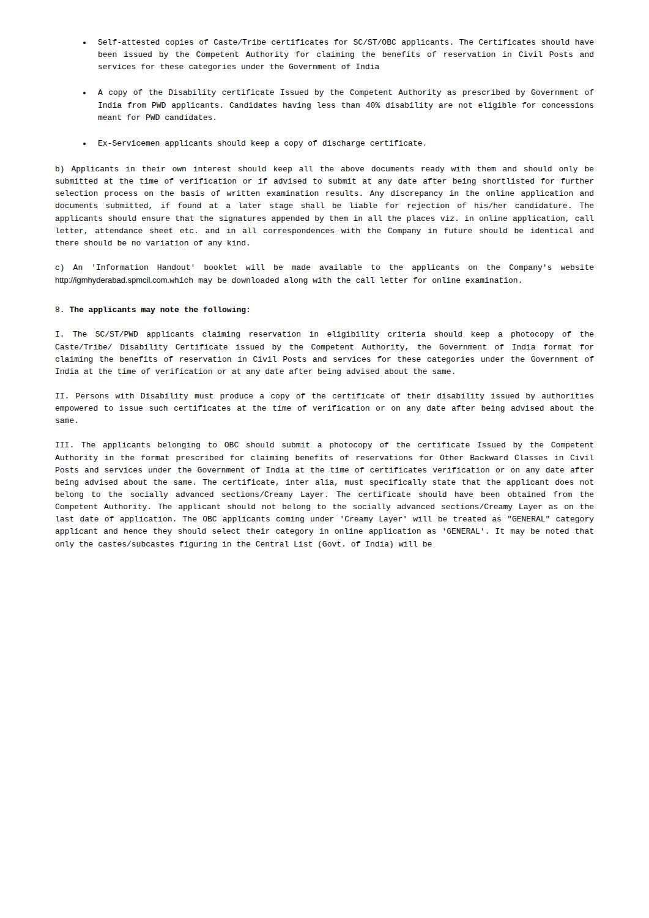Self-attested copies of Caste/Tribe certificates for SC/ST/OBC applicants. The Certificates should have been issued by the Competent Authority for claiming the benefits of reservation in Civil Posts and services for these categories under the Government of India
A copy of the Disability certificate Issued by the Competent Authority as prescribed by Government of India from PWD applicants. Candidates having less than 40% disability are not eligible for concessions meant for PWD candidates.
Ex-Servicemen applicants should keep a copy of discharge certificate.
b) Applicants in their own interest should keep all the above documents ready with them and should only be submitted at the time of verification or if advised to submit at any date after being shortlisted for further selection process on the basis of written examination results. Any discrepancy in the online application and documents submitted, if found at a later stage shall be liable for rejection of his/her candidature. The applicants should ensure that the signatures appended by them in all the places viz. in online application, call letter, attendance sheet etc. and in all correspondences with the Company in future should be identical and there should be no variation of any kind.
c) An 'Information Handout' booklet will be made available to the applicants on the Company's website http://igmhyderabad.spmcil.com. which may be downloaded along with the call letter for online examination.
8. The applicants may note the following:
I. The SC/ST/PWD applicants claiming reservation in eligibility criteria should keep a photocopy of the Caste/Tribe/ Disability Certificate issued by the Competent Authority, the Government of India format for claiming the benefits of reservation in Civil Posts and services for these categories under the Government of India at the time of verification or at any date after being advised about the same.
II. Persons with Disability must produce a copy of the certificate of their disability issued by authorities empowered to issue such certificates at the time of verification or on any date after being advised about the same.
III. The applicants belonging to OBC should submit a photocopy of the certificate Issued by the Competent Authority in the format prescribed for claiming benefits of reservations for Other Backward Classes in Civil Posts and services under the Government of India at the time of certificates verification or on any date after being advised about the same. The certificate, inter alia, must specifically state that the applicant does not belong to the socially advanced sections/Creamy Layer. The certificate should have been obtained from the Competent Authority. The applicant should not belong to the socially advanced sections/Creamy Layer as on the last date of application. The OBC applicants coming under 'Creamy Layer' will be treated as "GENERAL" category applicant and hence they should select their category in online application as 'GENERAL'. It may be noted that only the castes/subcastes figuring in the Central List (Govt. of India) will be